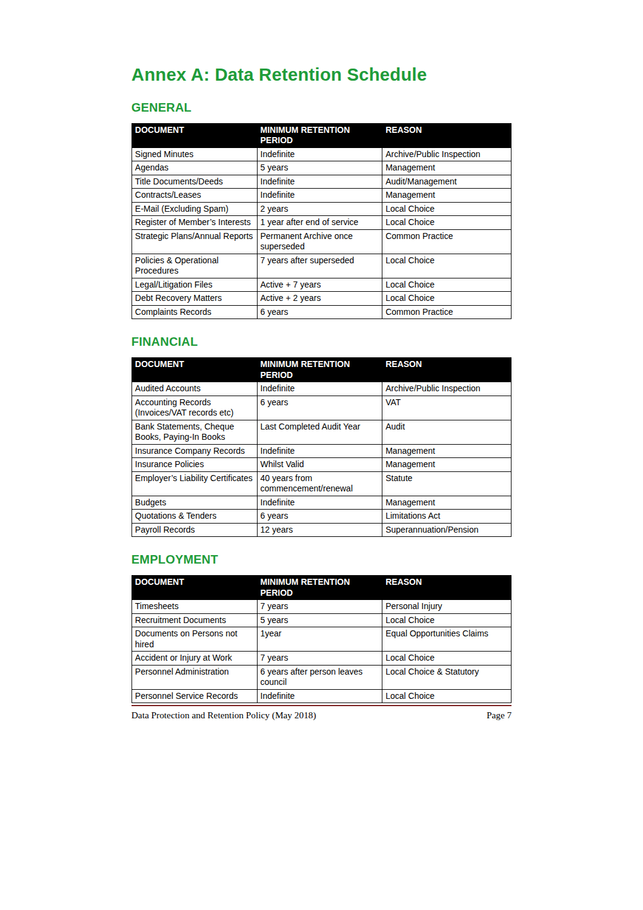Annex A: Data Retention Schedule
GENERAL
| DOCUMENT | MINIMUM RETENTION PERIOD | REASON |
| --- | --- | --- |
| Signed Minutes | Indefinite | Archive/Public Inspection |
| Agendas | 5 years | Management |
| Title Documents/Deeds | Indefinite | Audit/Management |
| Contracts/Leases | Indefinite | Management |
| E-Mail (Excluding Spam) | 2 years | Local Choice |
| Register of Member’s Interests | 1 year after end of service | Local Choice |
| Strategic Plans/Annual Reports | Permanent Archive once superseded | Common Practice |
| Policies & Operational Procedures | 7 years after superseded | Local Choice |
| Legal/Litigation Files | Active + 7 years | Local Choice |
| Debt Recovery Matters | Active + 2 years | Local Choice |
| Complaints Records | 6 years | Common Practice |
FINANCIAL
| DOCUMENT | MINIMUM RETENTION PERIOD | REASON |
| --- | --- | --- |
| Audited Accounts | Indefinite | Archive/Public Inspection |
| Accounting Records (Invoices/VAT records etc) | 6 years | VAT |
| Bank Statements, Cheque Books, Paying-In Books | Last Completed Audit Year | Audit |
| Insurance Company Records | Indefinite | Management |
| Insurance Policies | Whilst Valid | Management |
| Employer’s Liability Certificates | 40 years from commencement/renewal | Statute |
| Budgets | Indefinite | Management |
| Quotations & Tenders | 6 years | Limitations Act |
| Payroll Records | 12 years | Superannuation/Pension |
EMPLOYMENT
| DOCUMENT | MINIMUM RETENTION PERIOD | REASON |
| --- | --- | --- |
| Timesheets | 7 years | Personal Injury |
| Recruitment Documents | 5 years | Local Choice |
| Documents on Persons not hired | 1year | Equal Opportunities Claims |
| Accident or Injury at Work | 7 years | Local Choice |
| Personnel Administration | 6 years after person leaves council | Local Choice & Statutory |
| Personnel Service Records | Indefinite | Local Choice |
Data Protection and Retention Policy (May 2018) Page 7